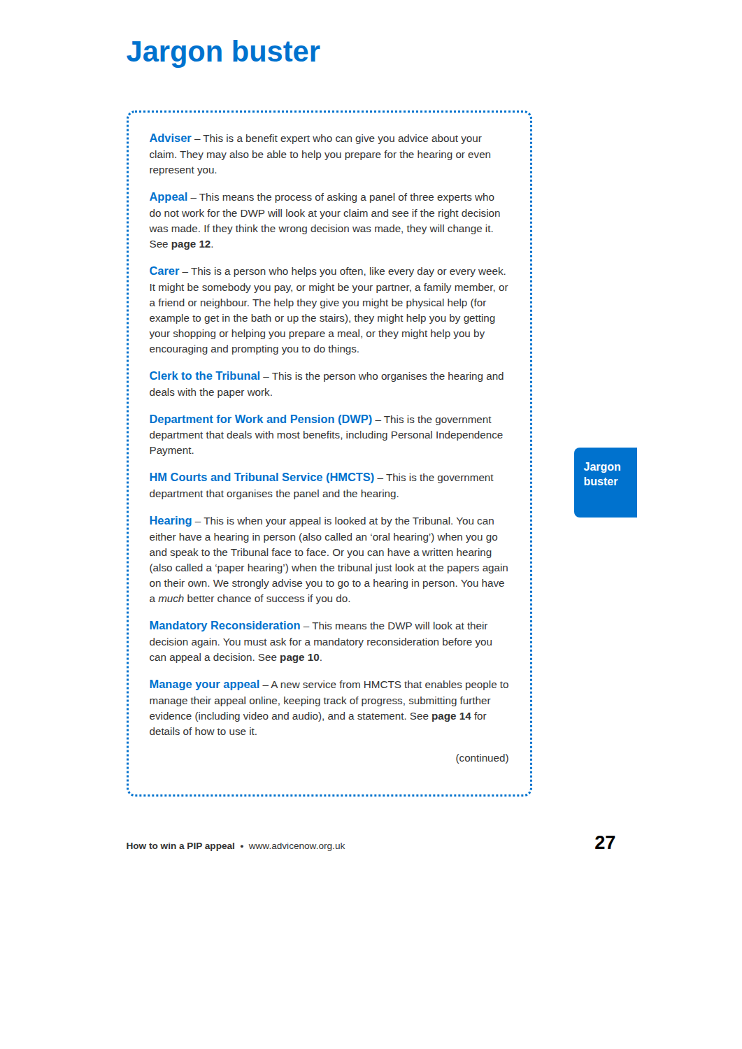Jargon buster
Adviser – This is a benefit expert who can give you advice about your claim. They may also be able to help you prepare for the hearing or even represent you.
Appeal – This means the process of asking a panel of three experts who do not work for the DWP will look at your claim and see if the right decision was made. If they think the wrong decision was made, they will change it. See page 12.
Carer – This is a person who helps you often, like every day or every week. It might be somebody you pay, or might be your partner, a family member, or a friend or neighbour. The help they give you might be physical help (for example to get in the bath or up the stairs), they might help you by getting your shopping or helping you prepare a meal, or they might help you by encouraging and prompting you to do things.
Clerk to the Tribunal – This is the person who organises the hearing and deals with the paper work.
Department for Work and Pension (DWP) – This is the government department that deals with most benefits, including Personal Independence Payment.
HM Courts and Tribunal Service (HMCTS) – This is the government department that organises the panel and the hearing.
Hearing – This is when your appeal is looked at by the Tribunal. You can either have a hearing in person (also called an ‘oral hearing’) when you go and speak to the Tribunal face to face. Or you can have a written hearing (also called a ‘paper hearing’) when the tribunal just look at the papers again on their own. We strongly advise you to go to a hearing in person. You have a much better chance of success if you do.
Mandatory Reconsideration – This means the DWP will look at their decision again. You must ask for a mandatory reconsideration before you can appeal a decision. See page 10.
Manage your appeal – A new service from HMCTS that enables people to manage their appeal online, keeping track of progress, submitting further evidence (including video and audio), and a statement. See page 14 for details of how to use it.
(continued)
Jargon
buster
How to win a PIP appeal • www.advicenow.org.uk
27